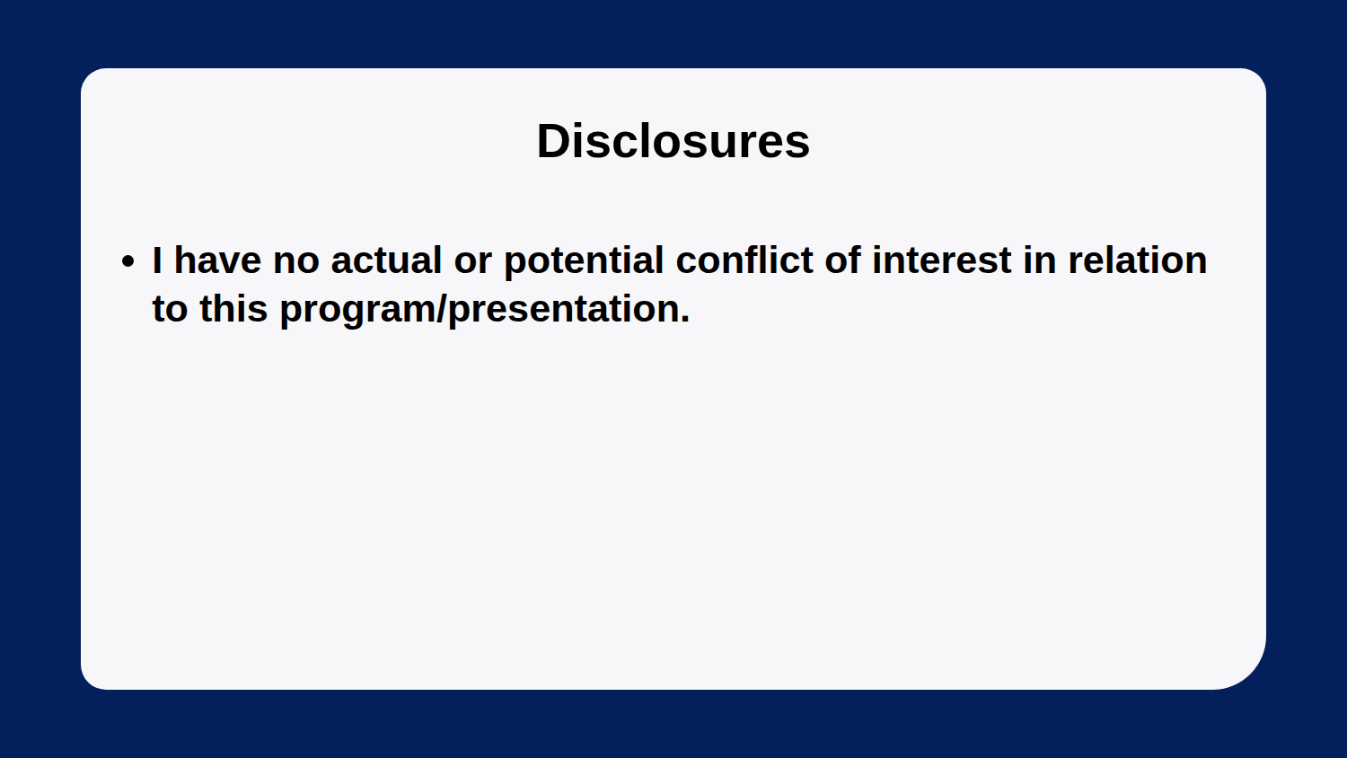Disclosures
I have no actual or potential conflict of interest in relation to this program/presentation.